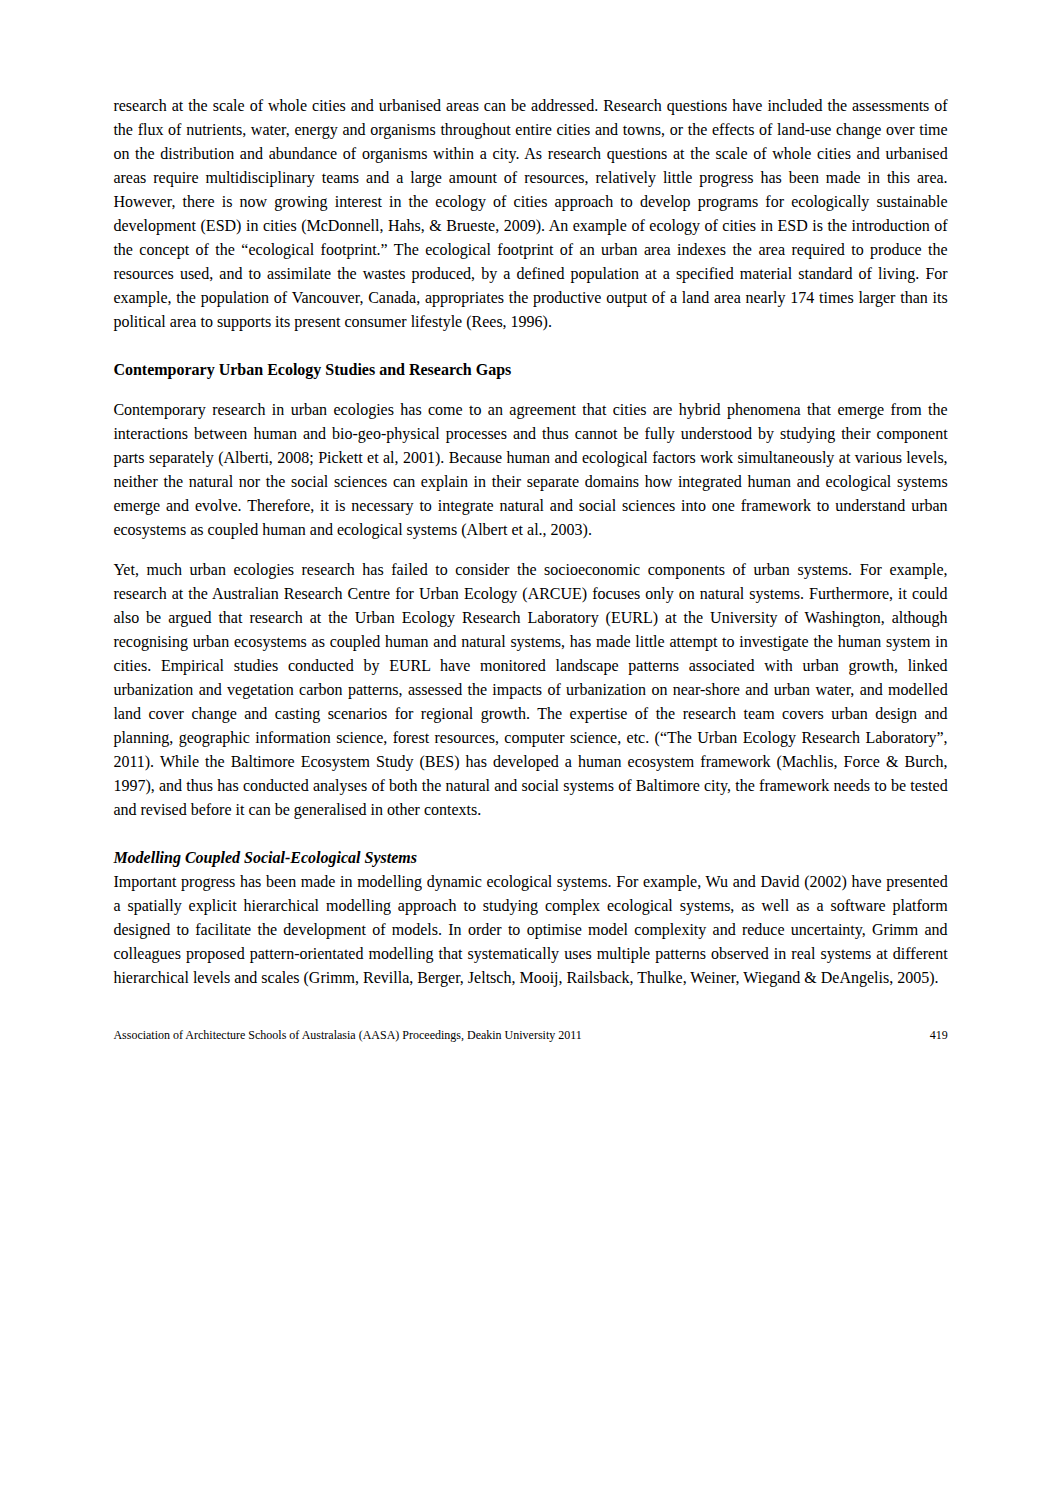research at the scale of whole cities and urbanised areas can be addressed. Research questions have included the assessments of the flux of nutrients, water, energy and organisms throughout entire cities and towns, or the effects of land-use change over time on the distribution and abundance of organisms within a city. As research questions at the scale of whole cities and urbanised areas require multidisciplinary teams and a large amount of resources, relatively little progress has been made in this area. However, there is now growing interest in the ecology of cities approach to develop programs for ecologically sustainable development (ESD) in cities (McDonnell, Hahs, & Brueste, 2009). An example of ecology of cities in ESD is the introduction of the concept of the “ecological footprint.” The ecological footprint of an urban area indexes the area required to produce the resources used, and to assimilate the wastes produced, by a defined population at a specified material standard of living. For example, the population of Vancouver, Canada, appropriates the productive output of a land area nearly 174 times larger than its political area to supports its present consumer lifestyle (Rees, 1996).
Contemporary Urban Ecology Studies and Research Gaps
Contemporary research in urban ecologies has come to an agreement that cities are hybrid phenomena that emerge from the interactions between human and bio-geo-physical processes and thus cannot be fully understood by studying their component parts separately (Alberti, 2008; Pickett et al, 2001). Because human and ecological factors work simultaneously at various levels, neither the natural nor the social sciences can explain in their separate domains how integrated human and ecological systems emerge and evolve. Therefore, it is necessary to integrate natural and social sciences into one framework to understand urban ecosystems as coupled human and ecological systems (Albert et al., 2003).
Yet, much urban ecologies research has failed to consider the socioeconomic components of urban systems. For example, research at the Australian Research Centre for Urban Ecology (ARCUE) focuses only on natural systems. Furthermore, it could also be argued that research at the Urban Ecology Research Laboratory (EURL) at the University of Washington, although recognising urban ecosystems as coupled human and natural systems, has made little attempt to investigate the human system in cities. Empirical studies conducted by EURL have monitored landscape patterns associated with urban growth, linked urbanization and vegetation carbon patterns, assessed the impacts of urbanization on near-shore and urban water, and modelled land cover change and casting scenarios for regional growth. The expertise of the research team covers urban design and planning, geographic information science, forest resources, computer science, etc. (“The Urban Ecology Research Laboratory”, 2011). While the Baltimore Ecosystem Study (BES) has developed a human ecosystem framework (Machlis, Force & Burch, 1997), and thus has conducted analyses of both the natural and social systems of Baltimore city, the framework needs to be tested and revised before it can be generalised in other contexts.
Modelling Coupled Social-Ecological Systems
Important progress has been made in modelling dynamic ecological systems. For example, Wu and David (2002) have presented a spatially explicit hierarchical modelling approach to studying complex ecological systems, as well as a software platform designed to facilitate the development of models. In order to optimise model complexity and reduce uncertainty, Grimm and colleagues proposed pattern-orientated modelling that systematically uses multiple patterns observed in real systems at different hierarchical levels and scales (Grimm, Revilla, Berger, Jeltsch, Mooij, Railsback, Thulke, Weiner, Wiegand & DeAngelis, 2005).
Association of Architecture Schools of Australasia (AASA) Proceedings, Deakin University 2011 419